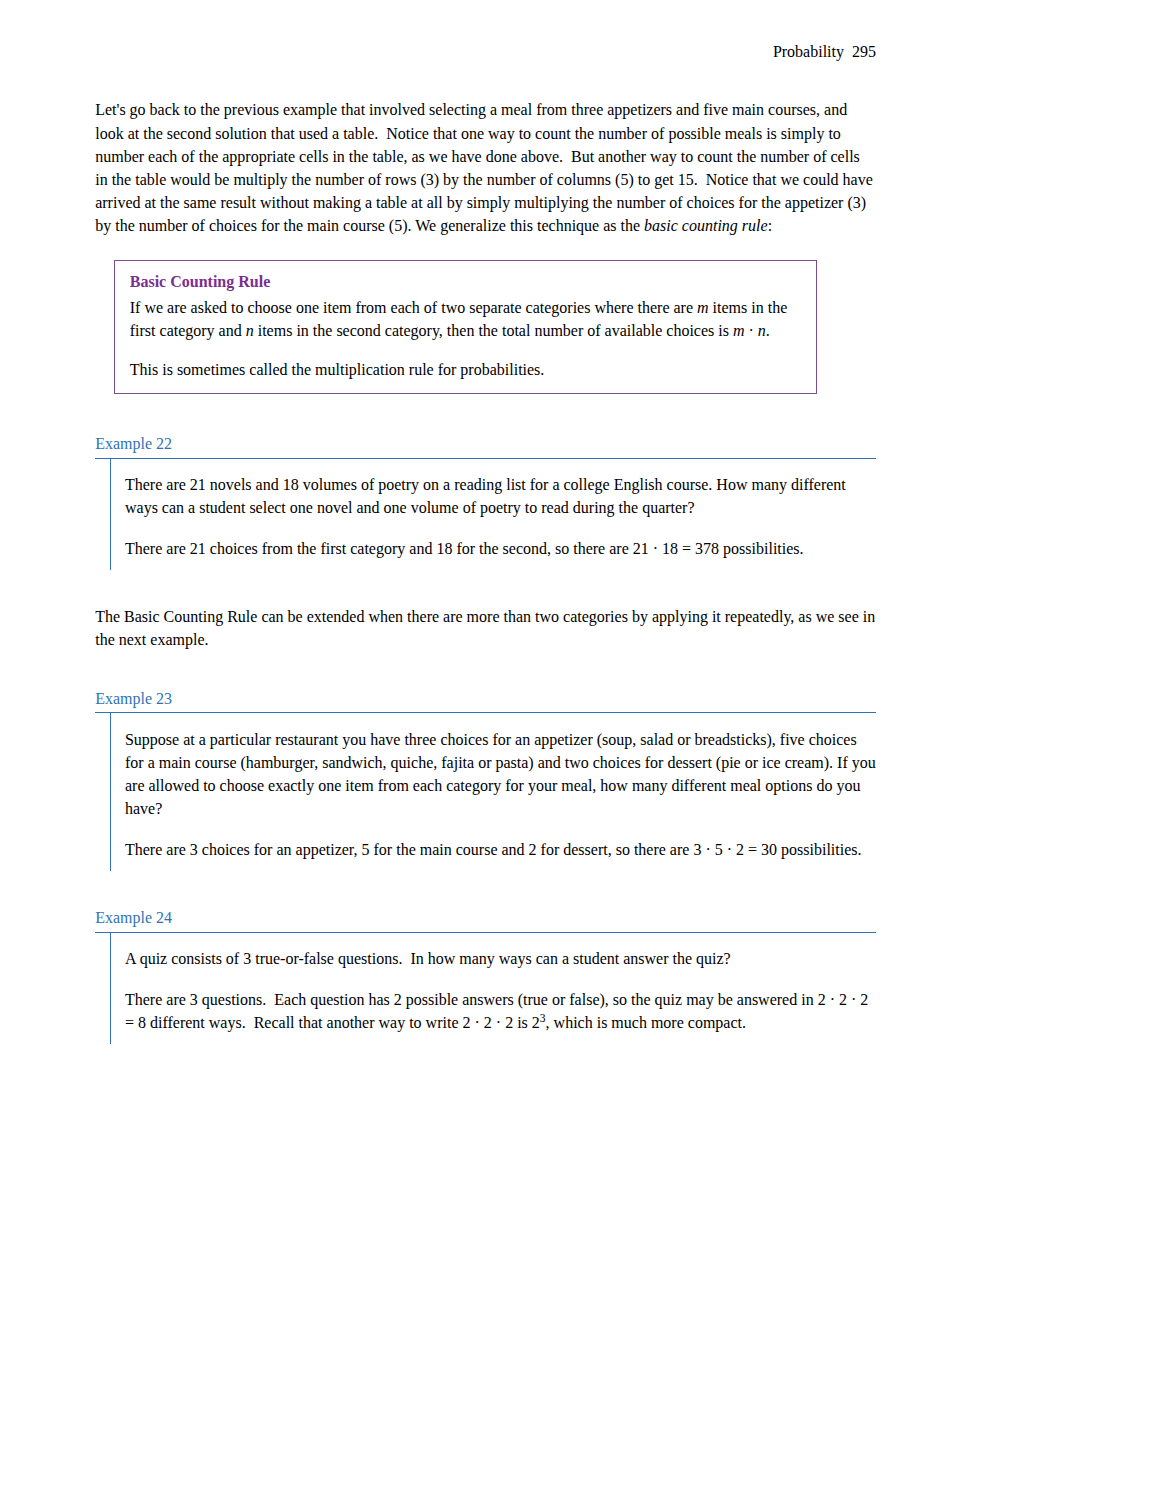Probability 295
Let's go back to the previous example that involved selecting a meal from three appetizers and five main courses, and look at the second solution that used a table. Notice that one way to count the number of possible meals is simply to number each of the appropriate cells in the table, as we have done above. But another way to count the number of cells in the table would be multiply the number of rows (3) by the number of columns (5) to get 15. Notice that we could have arrived at the same result without making a table at all by simply multiplying the number of choices for the appetizer (3) by the number of choices for the main course (5). We generalize this technique as the basic counting rule:
Basic Counting Rule
If we are asked to choose one item from each of two separate categories where there are m items in the first category and n items in the second category, then the total number of available choices is m · n.
This is sometimes called the multiplication rule for probabilities.
Example 22
There are 21 novels and 18 volumes of poetry on a reading list for a college English course. How many different ways can a student select one novel and one volume of poetry to read during the quarter?
There are 21 choices from the first category and 18 for the second, so there are 21 · 18 = 378 possibilities.
The Basic Counting Rule can be extended when there are more than two categories by applying it repeatedly, as we see in the next example.
Example 23
Suppose at a particular restaurant you have three choices for an appetizer (soup, salad or breadsticks), five choices for a main course (hamburger, sandwich, quiche, fajita or pasta) and two choices for dessert (pie or ice cream). If you are allowed to choose exactly one item from each category for your meal, how many different meal options do you have?
There are 3 choices for an appetizer, 5 for the main course and 2 for dessert, so there are 3 · 5 · 2 = 30 possibilities.
Example 24
A quiz consists of 3 true-or-false questions. In how many ways can a student answer the quiz?
There are 3 questions. Each question has 2 possible answers (true or false), so the quiz may be answered in 2 · 2 · 2 = 8 different ways. Recall that another way to write 2 · 2 · 2 is 23, which is much more compact.